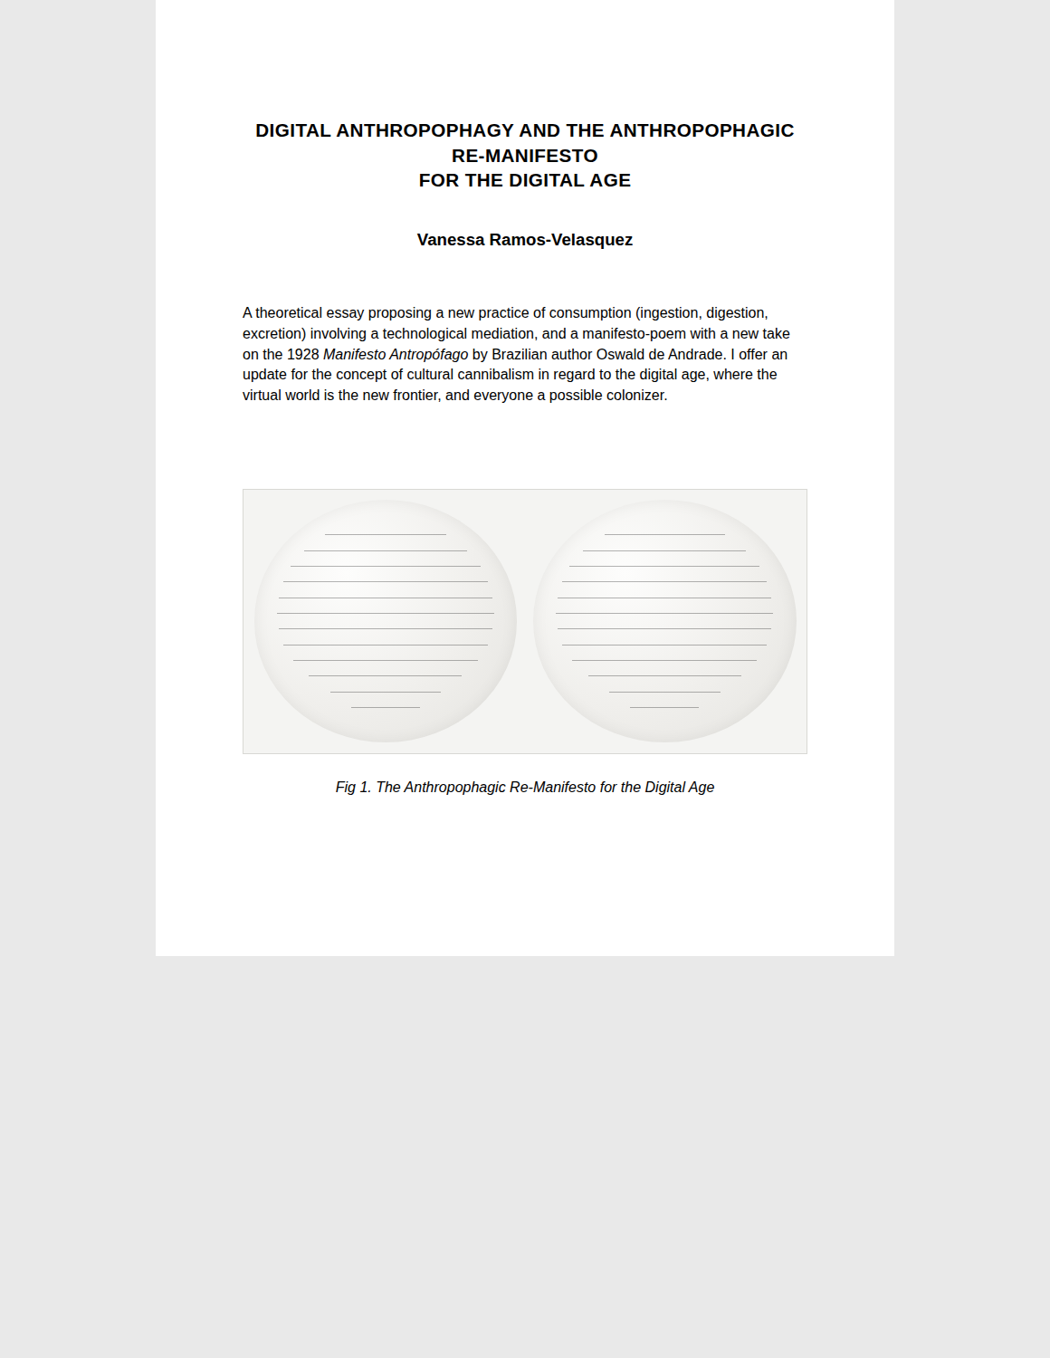Digital Anthropophagy and the Anthropophagic Re-Manifesto
for the Digital Age
Vanessa Ramos-Velasquez
A theoretical essay proposing a new practice of consumption (ingestion, digestion, excretion) involving a technological mediation, and a manifesto-poem with a new take on the 1928 Manifesto Antropófago by Brazilian author Oswald de Andrade. I offer an update for the concept of cultural cannibalism in regard to the digital age, where the virtual world is the new frontier, and everyone a possible colonizer.
Handwritten manifesto text on two round surfaces.
Fig 1. The Anthropophagic Re-Manifesto for the Digital Age